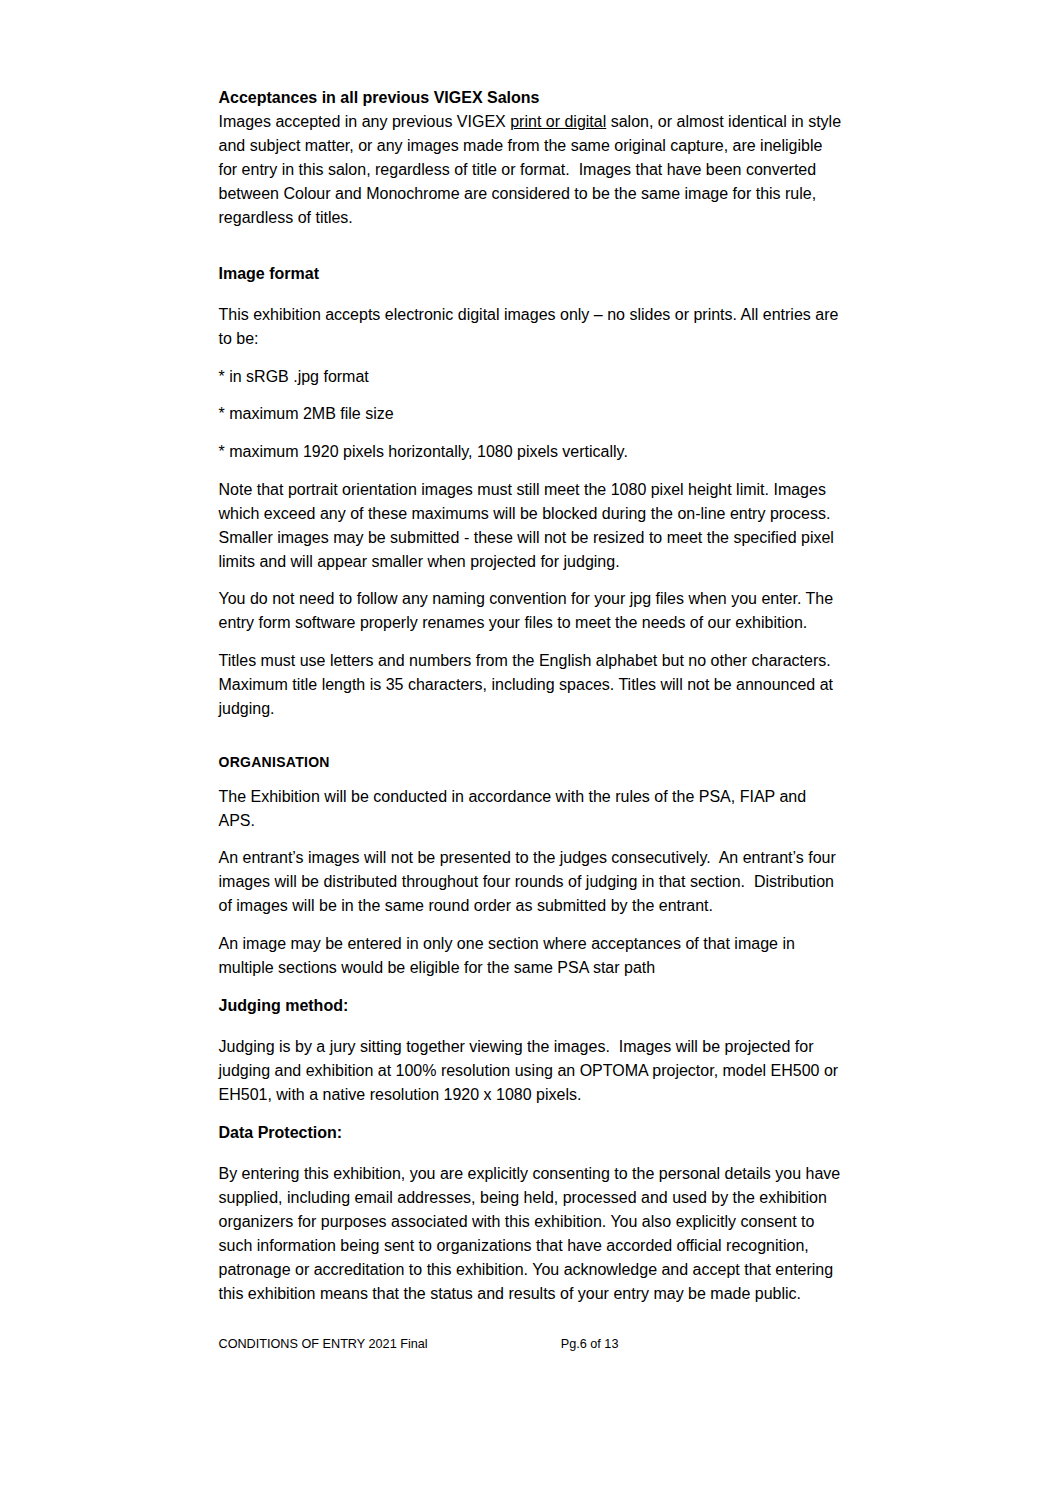Acceptances in all previous VIGEX Salons
Images accepted in any previous VIGEX print or digital salon, or almost identical in style and subject matter, or any images made from the same original capture, are ineligible for entry in this salon, regardless of title or format. Images that have been converted between Colour and Monochrome are considered to be the same image for this rule, regardless of titles.
Image format
This exhibition accepts electronic digital images only – no slides or prints. All entries are to be:
* in sRGB .jpg format
* maximum 2MB file size
* maximum 1920 pixels horizontally, 1080 pixels vertically.
Note that portrait orientation images must still meet the 1080 pixel height limit. Images which exceed any of these maximums will be blocked during the on-line entry process. Smaller images may be submitted - these will not be resized to meet the specified pixel limits and will appear smaller when projected for judging.
You do not need to follow any naming convention for your jpg files when you enter. The entry form software properly renames your files to meet the needs of our exhibition.
Titles must use letters and numbers from the English alphabet but no other characters. Maximum title length is 35 characters, including spaces. Titles will not be announced at judging.
ORGANISATION
The Exhibition will be conducted in accordance with the rules of the PSA, FIAP and APS.
An entrant’s images will not be presented to the judges consecutively. An entrant’s four images will be distributed throughout four rounds of judging in that section. Distribution of images will be in the same round order as submitted by the entrant.
An image may be entered in only one section where acceptances of that image in multiple sections would be eligible for the same PSA star path
Judging method:
Judging is by a jury sitting together viewing the images. Images will be projected for judging and exhibition at 100% resolution using an OPTOMA projector, model EH500 or EH501, with a native resolution 1920 x 1080 pixels.
Data Protection:
By entering this exhibition, you are explicitly consenting to the personal details you have supplied, including email addresses, being held, processed and used by the exhibition organizers for purposes associated with this exhibition. You also explicitly consent to such information being sent to organizations that have accorded official recognition, patronage or accreditation to this exhibition. You acknowledge and accept that entering this exhibition means that the status and results of your entry may be made public.
CONDITIONS OF ENTRY 2021 Final Pg.6 of 13